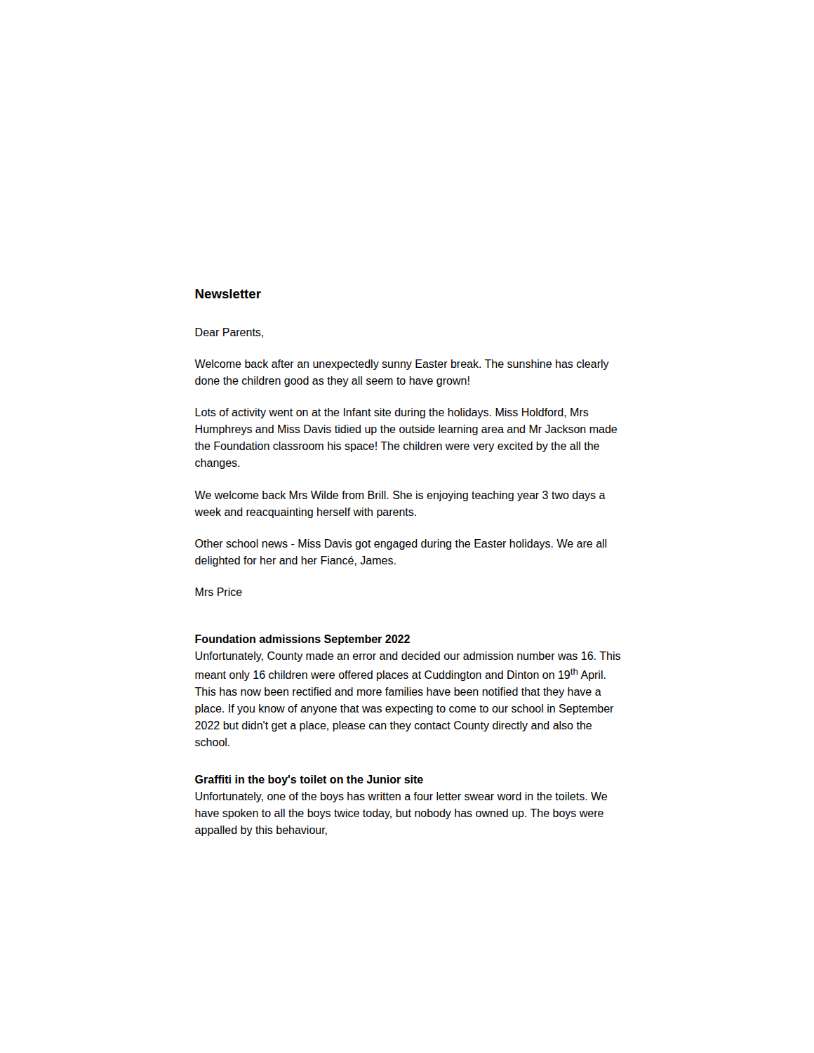Newsletter
Dear Parents,
Welcome back after an unexpectedly sunny Easter break. The sunshine has clearly done the children good as they all seem to have grown!
Lots of activity went on at the Infant site during the holidays. Miss Holdford, Mrs Humphreys and Miss Davis tidied up the outside learning area and Mr Jackson made the Foundation classroom his space! The children were very excited by the all the changes.
We welcome back Mrs Wilde from Brill. She is enjoying teaching year 3 two days a week and reacquainting herself with parents.
Other school news - Miss Davis got engaged during the Easter holidays. We are all delighted for her and her Fiancé, James.
Mrs Price
Foundation admissions September 2022
Unfortunately, County made an error and decided our admission number was 16. This meant only 16 children were offered places at Cuddington and Dinton on 19th April. This has now been rectified and more families have been notified that they have a place. If you know of anyone that was expecting to come to our school in September 2022 but didn't get a place, please can they contact County directly and also the school.
Graffiti in the boy's toilet on the Junior site
Unfortunately, one of the boys has written a four letter swear word in the toilets. We have spoken to all the boys twice today, but nobody has owned up. The boys were appalled by this behaviour,